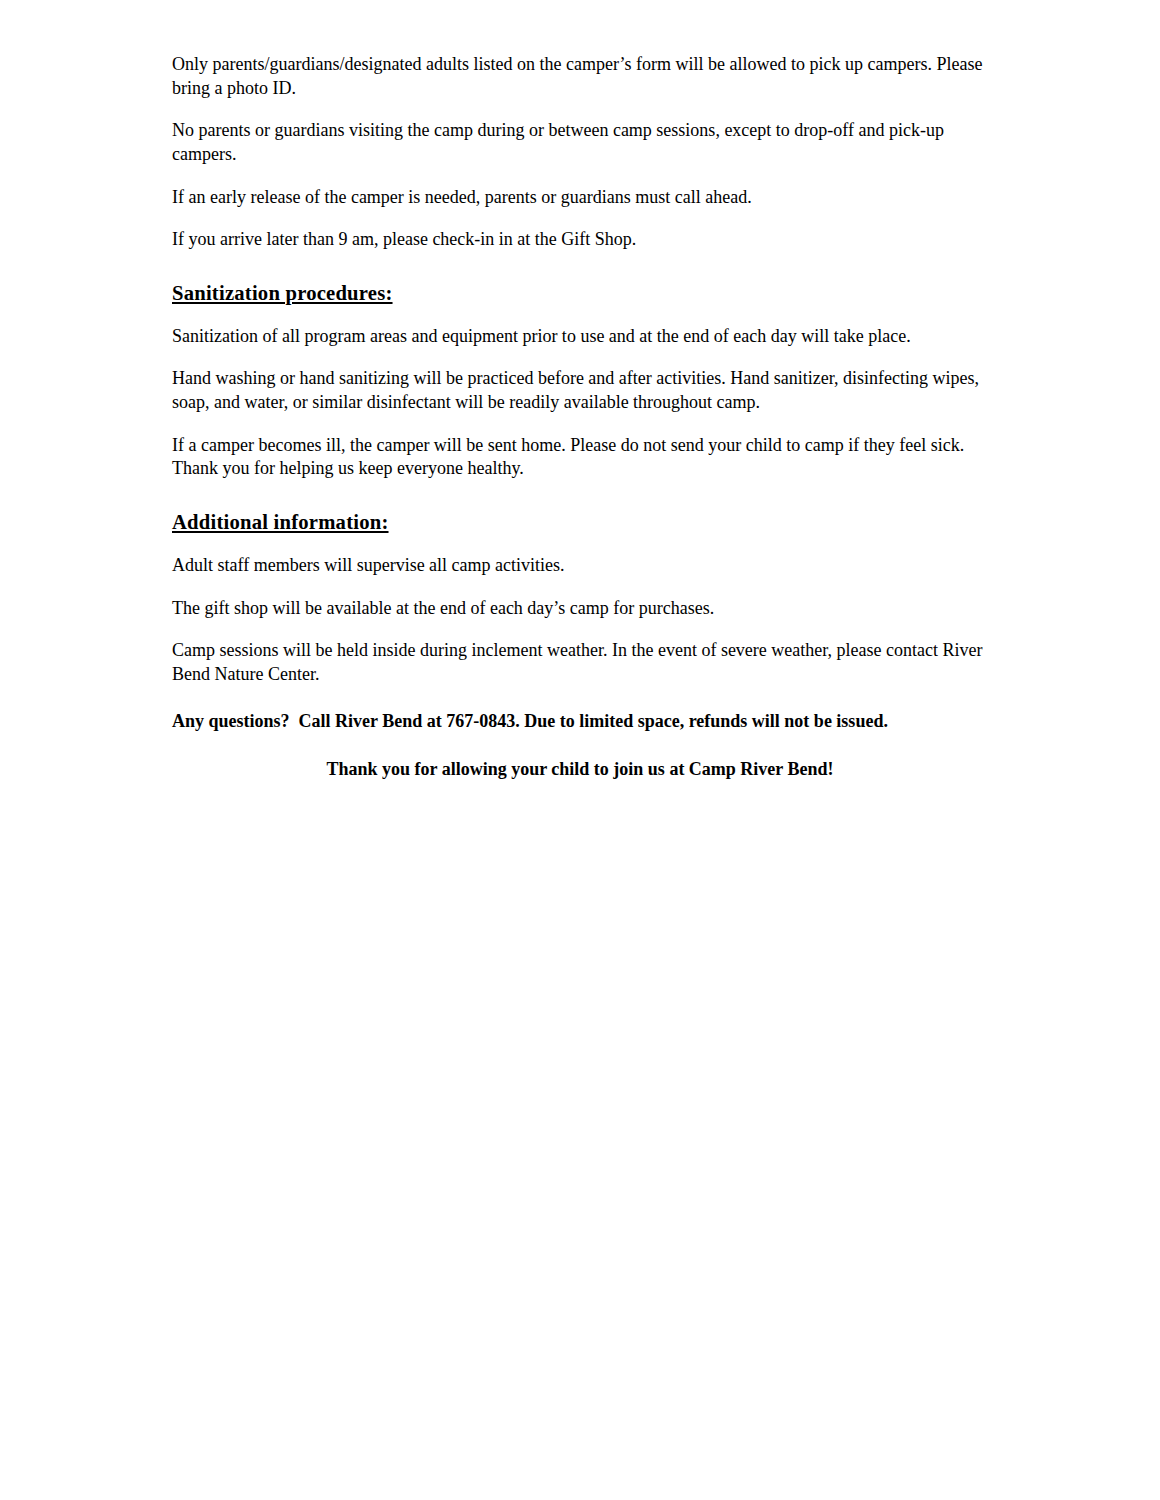Only parents/guardians/designated adults listed on the camper’s form will be allowed to pick up campers. Please bring a photo ID.
No parents or guardians visiting the camp during or between camp sessions, except to drop-off and pick-up campers.
If an early release of the camper is needed, parents or guardians must call ahead.
If you arrive later than 9 am, please check-in in at the Gift Shop.
Sanitization procedures:
Sanitization of all program areas and equipment prior to use and at the end of each day will take place.
Hand washing or hand sanitizing will be practiced before and after activities. Hand sanitizer, disinfecting wipes, soap, and water, or similar disinfectant will be readily available throughout camp.
If a camper becomes ill, the camper will be sent home. Please do not send your child to camp if they feel sick. Thank you for helping us keep everyone healthy.
Additional information:
Adult staff members will supervise all camp activities.
The gift shop will be available at the end of each day’s camp for purchases.
Camp sessions will be held inside during inclement weather. In the event of severe weather, please contact River Bend Nature Center.
Any questions? Call River Bend at 767-0843. Due to limited space, refunds will not be issued.
Thank you for allowing your child to join us at Camp River Bend!